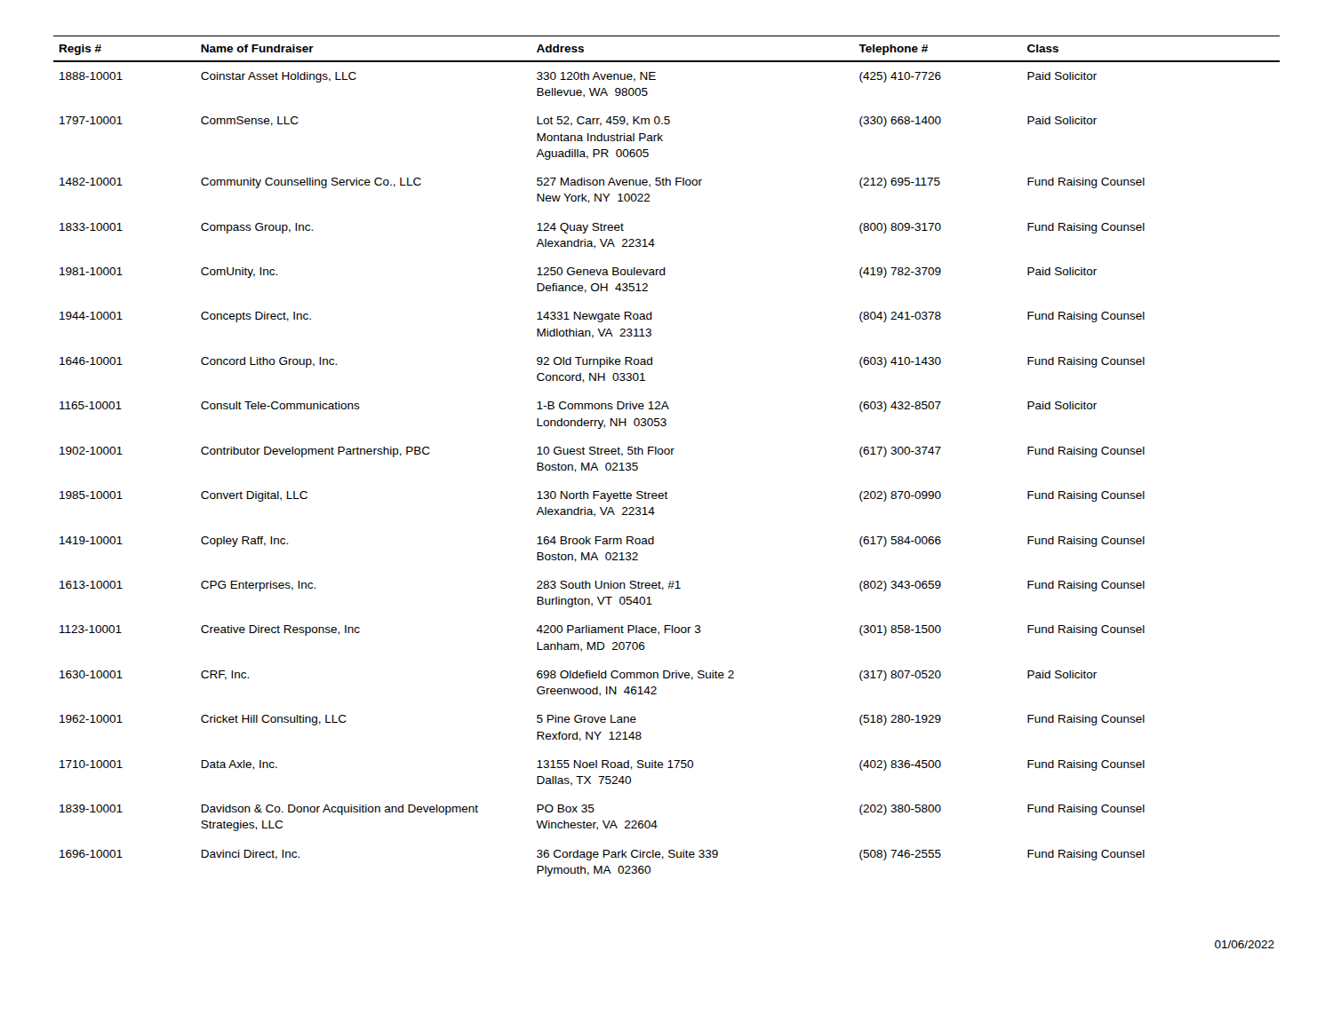| Regis # | Name of Fundraiser | Address | Telephone # | Class |
| --- | --- | --- | --- | --- |
| 1888-10001 | Coinstar Asset Holdings, LLC | 330 120th Avenue, NE Bellevue, WA 98005 | (425) 410-7726 | Paid Solicitor |
| 1797-10001 | CommSense, LLC | Lot 52, Carr, 459, Km 0.5 Montana Industrial Park Aguadilla, PR 00605 | (330) 668-1400 | Paid Solicitor |
| 1482-10001 | Community Counselling Service Co., LLC | 527 Madison Avenue, 5th Floor New York, NY 10022 | (212) 695-1175 | Fund Raising Counsel |
| 1833-10001 | Compass Group, Inc. | 124 Quay Street Alexandria, VA 22314 | (800) 809-3170 | Fund Raising Counsel |
| 1981-10001 | ComUnity, Inc. | 1250 Geneva Boulevard Defiance, OH 43512 | (419) 782-3709 | Paid Solicitor |
| 1944-10001 | Concepts Direct, Inc. | 14331 Newgate Road Midlothian, VA 23113 | (804) 241-0378 | Fund Raising Counsel |
| 1646-10001 | Concord Litho Group, Inc. | 92 Old Turnpike Road Concord, NH 03301 | (603) 410-1430 | Fund Raising Counsel |
| 1165-10001 | Consult Tele-Communications | 1-B Commons Drive 12A Londonderry, NH 03053 | (603) 432-8507 | Paid Solicitor |
| 1902-10001 | Contributor Development Partnership, PBC | 10 Guest Street, 5th Floor Boston, MA 02135 | (617) 300-3747 | Fund Raising Counsel |
| 1985-10001 | Convert Digital, LLC | 130 North Fayette Street Alexandria, VA 22314 | (202) 870-0990 | Fund Raising Counsel |
| 1419-10001 | Copley Raff, Inc. | 164 Brook Farm Road Boston, MA 02132 | (617) 584-0066 | Fund Raising Counsel |
| 1613-10001 | CPG Enterprises, Inc. | 283 South Union Street, #1 Burlington, VT 05401 | (802) 343-0659 | Fund Raising Counsel |
| 1123-10001 | Creative Direct Response, Inc | 4200 Parliament Place, Floor 3 Lanham, MD 20706 | (301) 858-1500 | Fund Raising Counsel |
| 1630-10001 | CRF, Inc. | 698 Oldefield Common Drive, Suite 2 Greenwood, IN 46142 | (317) 807-0520 | Paid Solicitor |
| 1962-10001 | Cricket Hill Consulting, LLC | 5 Pine Grove Lane Rexford, NY 12148 | (518) 280-1929 | Fund Raising Counsel |
| 1710-10001 | Data Axle, Inc. | 13155 Noel Road, Suite 1750 Dallas, TX 75240 | (402) 836-4500 | Fund Raising Counsel |
| 1839-10001 | Davidson & Co. Donor Acquisition and Development Strategies, LLC | PO Box 35 Winchester, VA 22604 | (202) 380-5800 | Fund Raising Counsel |
| 1696-10001 | Davinci Direct, Inc. | 36 Cordage Park Circle, Suite 339 Plymouth, MA 02360 | (508) 746-2555 | Fund Raising Counsel |
01/06/2022